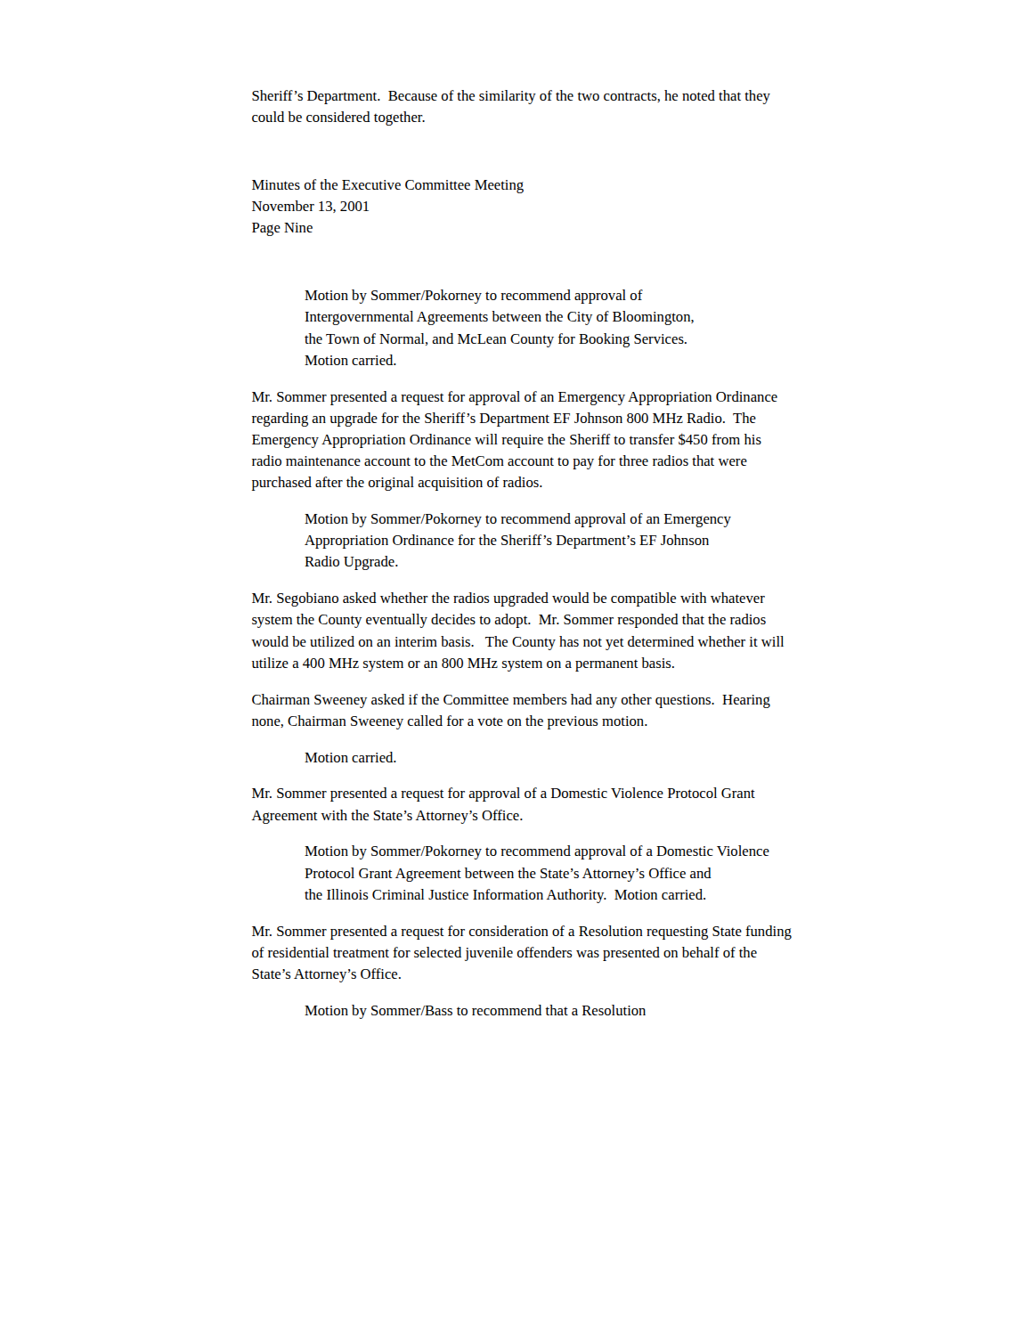Sheriff’s Department. Because of the similarity of the two contracts, he noted that they could be considered together.
Minutes of the Executive Committee Meeting
November 13, 2001
Page Nine
Motion by Sommer/Pokorney to recommend approval of
Intergovernmental Agreements between the City of Bloomington,
the Town of Normal, and McLean County for Booking Services.
Motion carried.
Mr. Sommer presented a request for approval of an Emergency Appropriation Ordinance regarding an upgrade for the Sheriff’s Department EF Johnson 800 MHz Radio. The Emergency Appropriation Ordinance will require the Sheriff to transfer $450 from his radio maintenance account to the MetCom account to pay for three radios that were purchased after the original acquisition of radios.
Motion by Sommer/Pokorney to recommend approval of an Emergency
Appropriation Ordinance for the Sheriff’s Department’s EF Johnson
Radio Upgrade.
Mr. Segobiano asked whether the radios upgraded would be compatible with whatever system the County eventually decides to adopt. Mr. Sommer responded that the radios would be utilized on an interim basis. The County has not yet determined whether it will utilize a 400 MHz system or an 800 MHz system on a permanent basis.
Chairman Sweeney asked if the Committee members had any other questions. Hearing none, Chairman Sweeney called for a vote on the previous motion.
Motion carried.
Mr. Sommer presented a request for approval of a Domestic Violence Protocol Grant Agreement with the State’s Attorney’s Office.
Motion by Sommer/Pokorney to recommend approval of a Domestic Violence
Protocol Grant Agreement between the State’s Attorney’s Office and
the Illinois Criminal Justice Information Authority. Motion carried.
Mr. Sommer presented a request for consideration of a Resolution requesting State funding of residential treatment for selected juvenile offenders was presented on behalf of the State’s Attorney’s Office.
Motion by Sommer/Bass to recommend that a Resolution